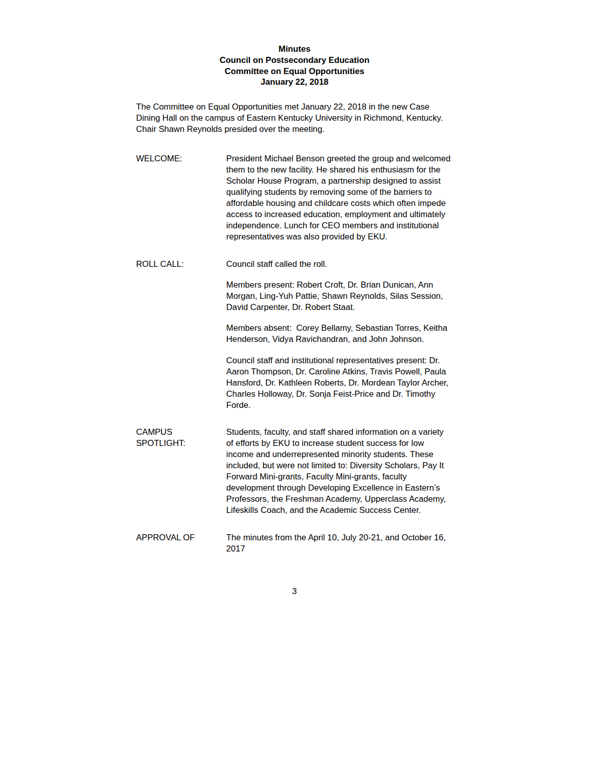Minutes
Council on Postsecondary Education
Committee on Equal Opportunities
January 22, 2018
The Committee on Equal Opportunities met January 22, 2018 in the new Case Dining Hall on the campus of Eastern Kentucky University in Richmond, Kentucky. Chair Shawn Reynolds presided over the meeting.
| WELCOME: | President Michael Benson greeted the group and welcomed them to the new facility. He shared his enthusiasm for the Scholar House Program, a partnership designed to assist qualifying students by removing some of the barriers to affordable housing and childcare costs which often impede access to increased education, employment and ultimately independence. Lunch for CEO members and institutional representatives was also provided by EKU. |
| ROLL CALL: | Council staff called the roll. Members present: Robert Croft, Dr. Brian Dunican, Ann Morgan, Ling-Yuh Pattie, Shawn Reynolds, Silas Session, David Carpenter, Dr. Robert Staat. Members absent: Corey Bellamy, Sebastian Torres, Keitha Henderson, Vidya Ravichandran, and John Johnson. Council staff and institutional representatives present: Dr. Aaron Thompson, Dr. Caroline Atkins, Travis Powell, Paula Hansford, Dr. Kathleen Roberts, Dr. Mordean Taylor Archer, Charles Holloway, Dr. Sonja Feist-Price and Dr. Timothy Forde. |
| CAMPUS SPOTLIGHT: | Students, faculty, and staff shared information on a variety of efforts by EKU to increase student success for low income and underrepresented minority students. These included, but were not limited to: Diversity Scholars, Pay It Forward Mini-grants, Faculty Mini-grants, faculty development through Developing Excellence in Eastern’s Professors, the Freshman Academy, Upperclass Academy, Lifeskills Coach, and the Academic Success Center. |
| APPROVAL OF | The minutes from the April 10, July 20-21, and October 16, 2017 |
3